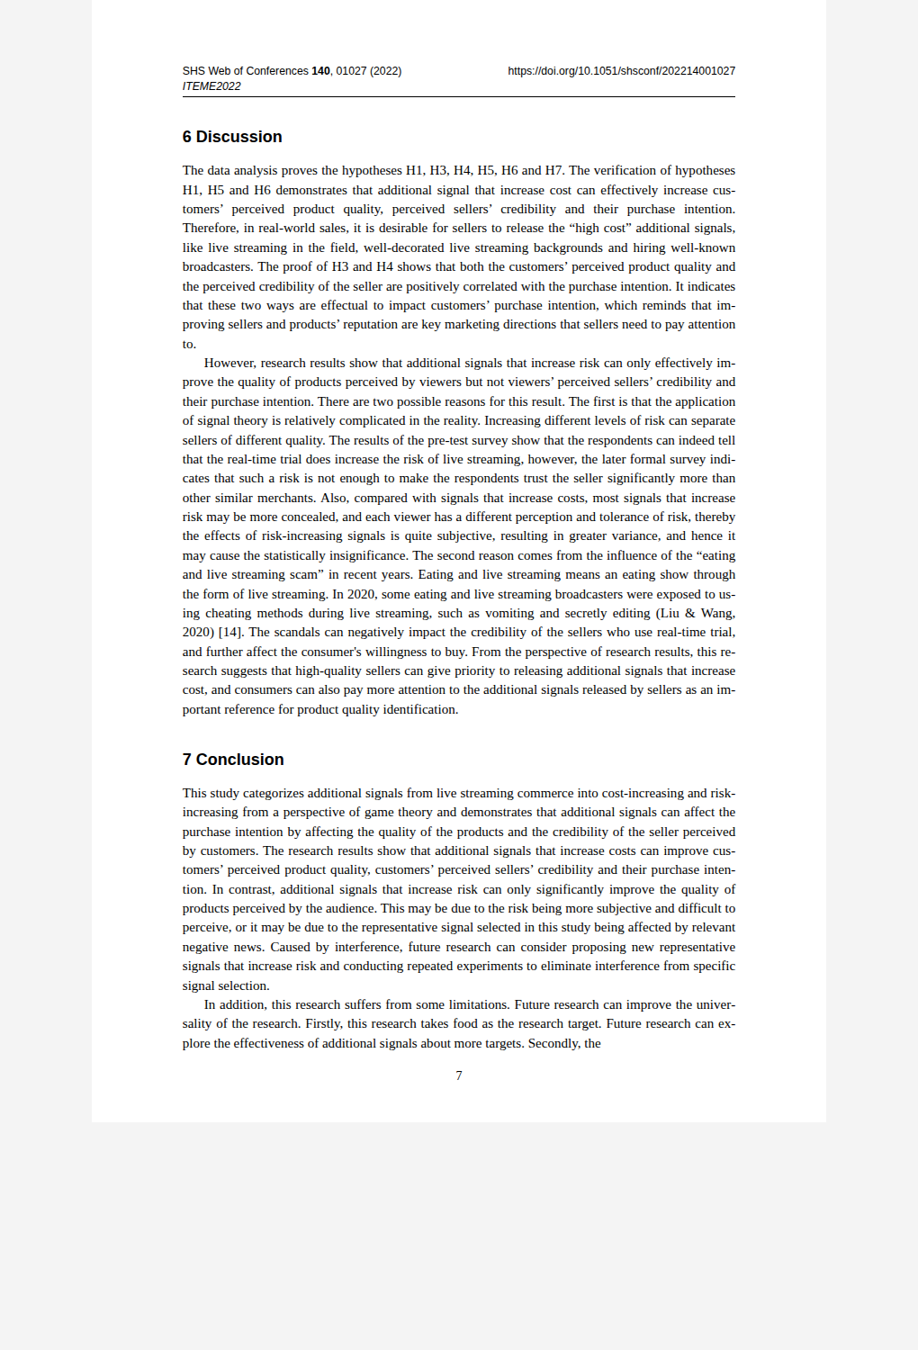SHS Web of Conferences 140, 01027 (2022) ITEME2022
https://doi.org/10.1051/shsconf/202214001027
6 Discussion
The data analysis proves the hypotheses H1, H3, H4, H5, H6 and H7. The verification of hypotheses H1, H5 and H6 demonstrates that additional signal that increase cost can effectively increase customers’ perceived product quality, perceived sellers’ credibility and their purchase intention. Therefore, in real-world sales, it is desirable for sellers to release the “high cost” additional signals, like live streaming in the field, well-decorated live streaming backgrounds and hiring well-known broadcasters. The proof of H3 and H4 shows that both the customers’ perceived product quality and the perceived credibility of the seller are positively correlated with the purchase intention. It indicates that these two ways are effectual to impact customers’ purchase intention, which reminds that improving sellers and products’ reputation are key marketing directions that sellers need to pay attention to.
However, research results show that additional signals that increase risk can only effectively improve the quality of products perceived by viewers but not viewers’ perceived sellers’ credibility and their purchase intention. There are two possible reasons for this result. The first is that the application of signal theory is relatively complicated in the reality. Increasing different levels of risk can separate sellers of different quality. The results of the pre-test survey show that the respondents can indeed tell that the real-time trial does increase the risk of live streaming, however, the later formal survey indicates that such a risk is not enough to make the respondents trust the seller significantly more than other similar merchants. Also, compared with signals that increase costs, most signals that increase risk may be more concealed, and each viewer has a different perception and tolerance of risk, thereby the effects of risk-increasing signals is quite subjective, resulting in greater variance, and hence it may cause the statistically insignificance. The second reason comes from the influence of the “eating and live streaming scam” in recent years. Eating and live streaming means an eating show through the form of live streaming. In 2020, some eating and live streaming broadcasters were exposed to using cheating methods during live streaming, such as vomiting and secretly editing (Liu & Wang, 2020) [14]. The scandals can negatively impact the credibility of the sellers who use real-time trial, and further affect the consumer's willingness to buy. From the perspective of research results, this research suggests that high-quality sellers can give priority to releasing additional signals that increase cost, and consumers can also pay more attention to the additional signals released by sellers as an important reference for product quality identification.
7 Conclusion
This study categorizes additional signals from live streaming commerce into cost-increasing and risk-increasing from a perspective of game theory and demonstrates that additional signals can affect the purchase intention by affecting the quality of the products and the credibility of the seller perceived by customers. The research results show that additional signals that increase costs can improve customers’ perceived product quality, customers’ perceived sellers’ credibility and their purchase intention. In contrast, additional signals that increase risk can only significantly improve the quality of products perceived by the audience. This may be due to the risk being more subjective and difficult to perceive, or it may be due to the representative signal selected in this study being affected by relevant negative news. Caused by interference, future research can consider proposing new representative signals that increase risk and conducting repeated experiments to eliminate interference from specific signal selection.
In addition, this research suffers from some limitations. Future research can improve the universality of the research. Firstly, this research takes food as the research target. Future research can explore the effectiveness of additional signals about more targets. Secondly, the
7